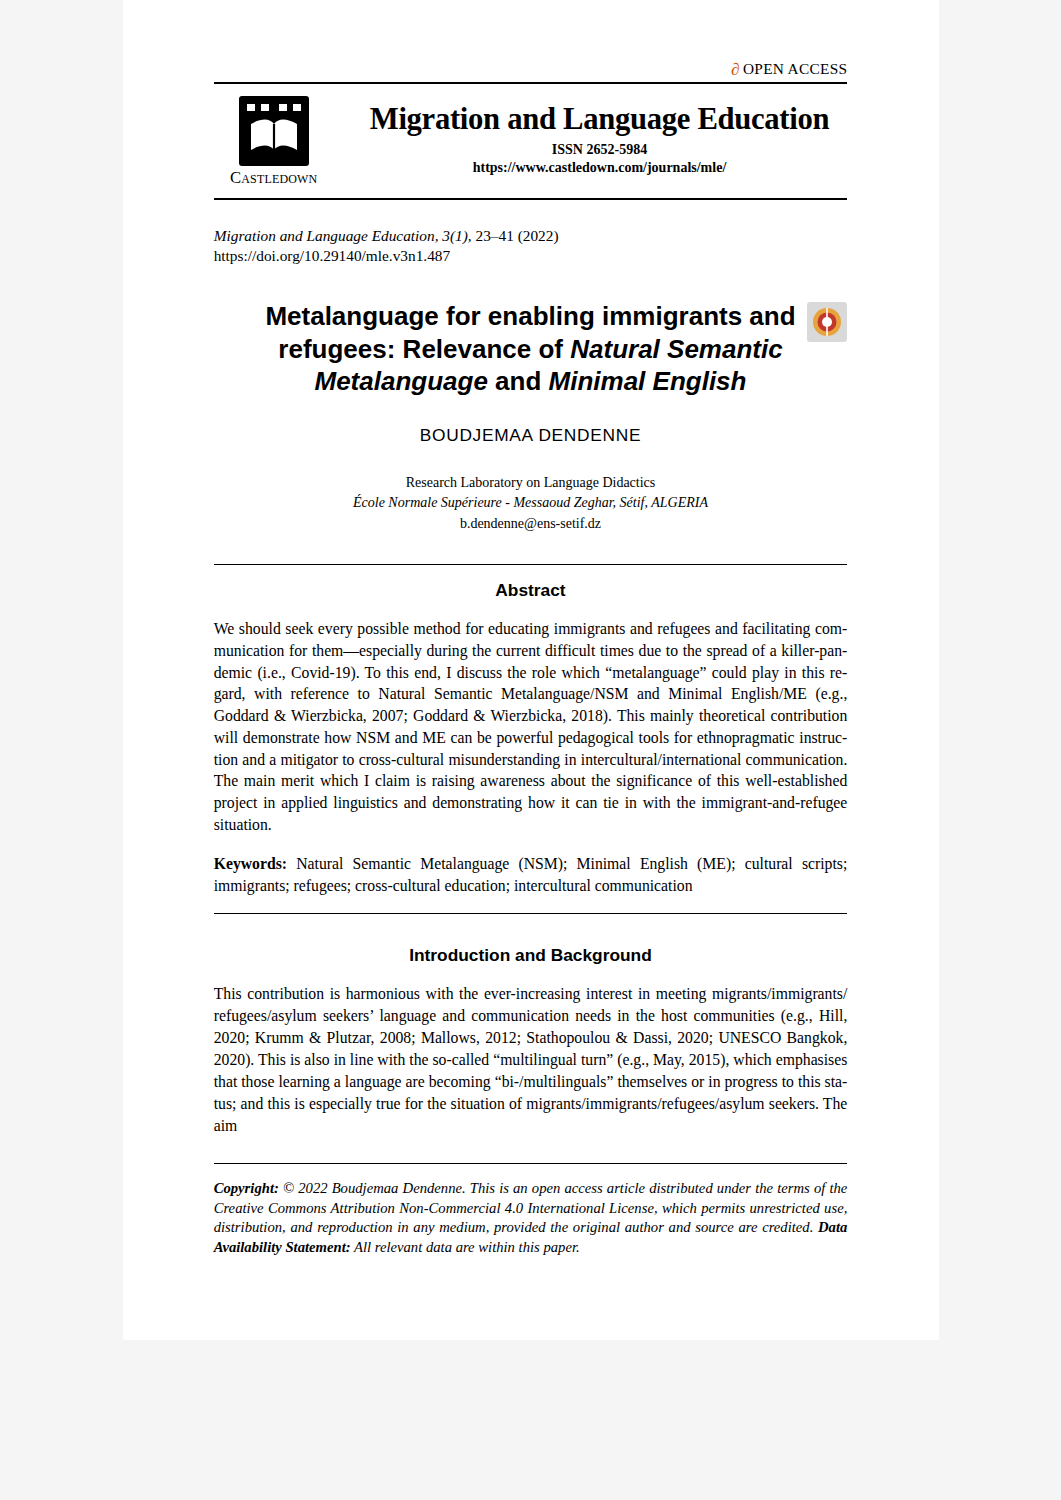∂OPEN ACCESS
Castledown
Migration and Language Education
ISSN 2652-5984
https://www.castledown.com/journals/mle/
Migration and Language Education, 3(1), 23–41 (2022)
https://doi.org/10.29140/mle.v3n1.487
Metalanguage for enabling immigrants and refugees: Relevance of Natural Semantic Metalanguage and Minimal English
BOUDJEMAA DENDENNE
Research Laboratory on Language Didactics
École Normale Supérieure - Messaoud Zeghar, Sétif, ALGERIA
b.dendenne@ens-setif.dz
Abstract
We should seek every possible method for educating immigrants and refugees and facilitating communication for them—especially during the current difficult times due to the spread of a killer-pandemic (i.e., Covid-19). To this end, I discuss the role which “metalanguage” could play in this regard, with reference to Natural Semantic Metalanguage/NSM and Minimal English/ME (e.g., Goddard & Wierzbicka, 2007; Goddard & Wierzbicka, 2018). This mainly theoretical contribution will demonstrate how NSM and ME can be powerful pedagogical tools for ethnopragmatic instruction and a mitigator to cross-cultural misunderstanding in intercultural/international communication. The main merit which I claim is raising awareness about the significance of this well-established project in applied linguistics and demonstrating how it can tie in with the immigrant-and-refugee situation.
Keywords: Natural Semantic Metalanguage (NSM); Minimal English (ME); cultural scripts; immigrants; refugees; cross-cultural education; intercultural communication
Introduction and Background
This contribution is harmonious with the ever-increasing interest in meeting migrants/immigrants/ refugees/asylum seekers’ language and communication needs in the host communities (e.g., Hill, 2020; Krumm & Plutzar, 2008; Mallows, 2012; Stathopoulou & Dassi, 2020; UNESCO Bangkok, 2020). This is also in line with the so-called “multilingual turn” (e.g., May, 2015), which emphasises that those learning a language are becoming “bi-/multilinguals” themselves or in progress to this status; and this is especially true for the situation of migrants/immigrants/refugees/asylum seekers. The aim
Copyright: © 2022 Boudjemaa Dendenne. This is an open access article distributed under the terms of the Creative Commons Attribution Non-Commercial 4.0 International License, which permits unrestricted use, distribution, and reproduction in any medium, provided the original author and source are credited. Data Availability Statement: All relevant data are within this paper.